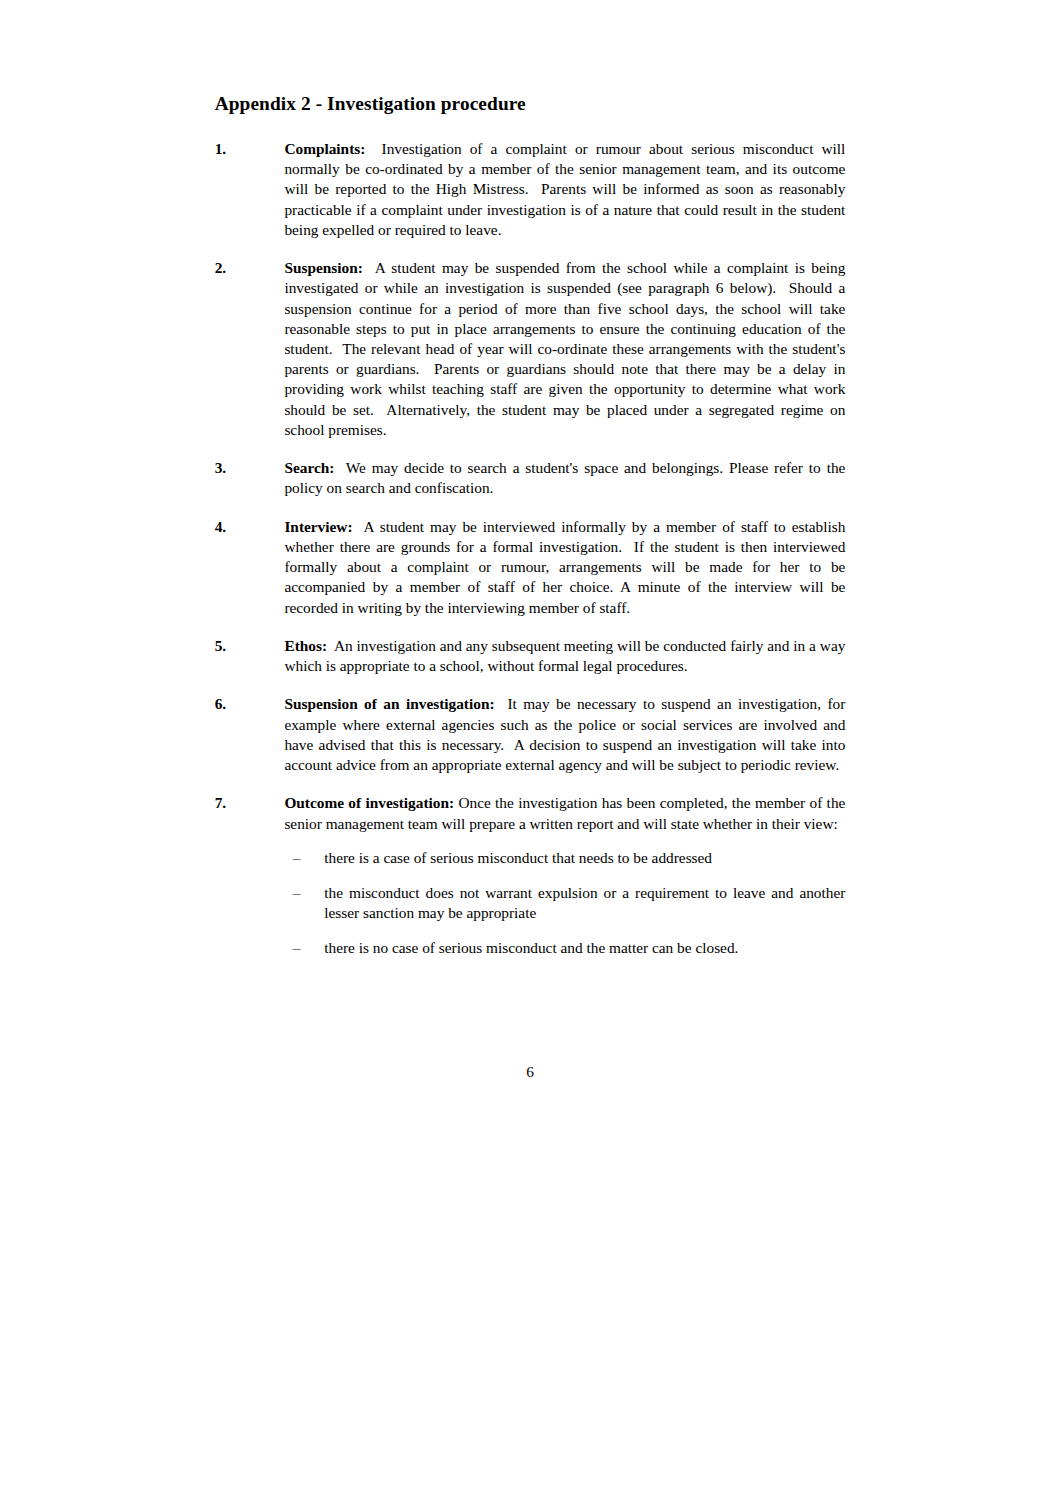Appendix 2 - Investigation procedure
1. Complaints: Investigation of a complaint or rumour about serious misconduct will normally be co-ordinated by a member of the senior management team, and its outcome will be reported to the High Mistress. Parents will be informed as soon as reasonably practicable if a complaint under investigation is of a nature that could result in the student being expelled or required to leave.
2. Suspension: A student may be suspended from the school while a complaint is being investigated or while an investigation is suspended (see paragraph 6 below). Should a suspension continue for a period of more than five school days, the school will take reasonable steps to put in place arrangements to ensure the continuing education of the student. The relevant head of year will co-ordinate these arrangements with the student's parents or guardians. Parents or guardians should note that there may be a delay in providing work whilst teaching staff are given the opportunity to determine what work should be set. Alternatively, the student may be placed under a segregated regime on school premises.
3. Search: We may decide to search a student's space and belongings. Please refer to the policy on search and confiscation.
4. Interview: A student may be interviewed informally by a member of staff to establish whether there are grounds for a formal investigation. If the student is then interviewed formally about a complaint or rumour, arrangements will be made for her to be accompanied by a member of staff of her choice. A minute of the interview will be recorded in writing by the interviewing member of staff.
5. Ethos: An investigation and any subsequent meeting will be conducted fairly and in a way which is appropriate to a school, without formal legal procedures.
6. Suspension of an investigation: It may be necessary to suspend an investigation, for example where external agencies such as the police or social services are involved and have advised that this is necessary. A decision to suspend an investigation will take into account advice from an appropriate external agency and will be subject to periodic review.
7. Outcome of investigation: Once the investigation has been completed, the member of the senior management team will prepare a written report and will state whether in their view:
there is a case of serious misconduct that needs to be addressed
the misconduct does not warrant expulsion or a requirement to leave and another lesser sanction may be appropriate
there is no case of serious misconduct and the matter can be closed.
6